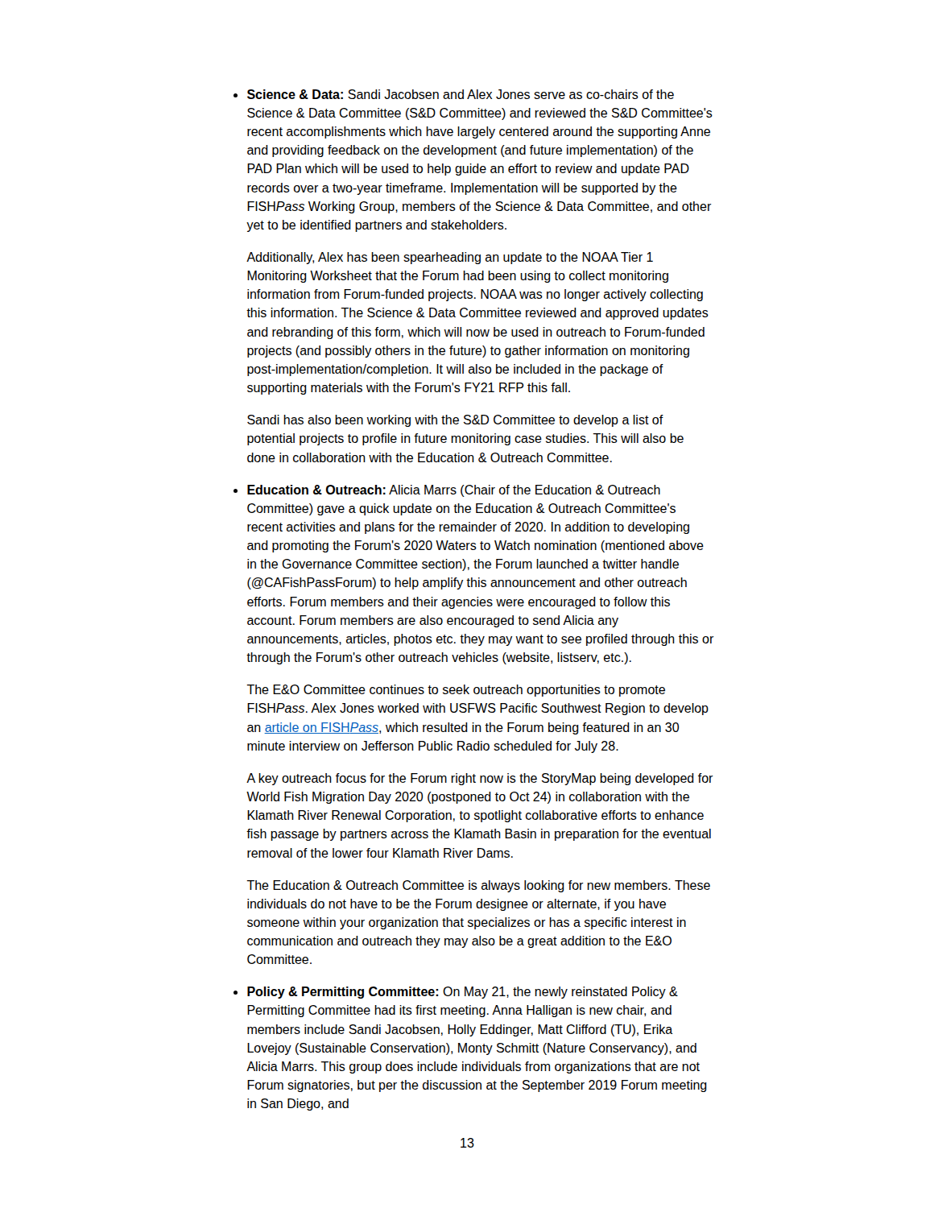Science & Data: Sandi Jacobsen and Alex Jones serve as co-chairs of the Science & Data Committee (S&D Committee) and reviewed the S&D Committee's recent accomplishments which have largely centered around the supporting Anne and providing feedback on the development (and future implementation) of the PAD Plan which will be used to help guide an effort to review and update PAD records over a two-year timeframe. Implementation will be supported by the FISHPass Working Group, members of the Science & Data Committee, and other yet to be identified partners and stakeholders.
Additionally, Alex has been spearheading an update to the NOAA Tier 1 Monitoring Worksheet that the Forum had been using to collect monitoring information from Forum-funded projects. NOAA was no longer actively collecting this information. The Science & Data Committee reviewed and approved updates and rebranding of this form, which will now be used in outreach to Forum-funded projects (and possibly others in the future) to gather information on monitoring post-implementation/completion. It will also be included in the package of supporting materials with the Forum's FY21 RFP this fall.
Sandi has also been working with the S&D Committee to develop a list of potential projects to profile in future monitoring case studies. This will also be done in collaboration with the Education & Outreach Committee.
Education & Outreach: Alicia Marrs (Chair of the Education & Outreach Committee) gave a quick update on the Education & Outreach Committee's recent activities and plans for the remainder of 2020. In addition to developing and promoting the Forum's 2020 Waters to Watch nomination (mentioned above in the Governance Committee section), the Forum launched a twitter handle (@CAFishPassForum) to help amplify this announcement and other outreach efforts. Forum members and their agencies were encouraged to follow this account. Forum members are also encouraged to send Alicia any announcements, articles, photos etc. they may want to see profiled through this or through the Forum's other outreach vehicles (website, listserv, etc.).
The E&O Committee continues to seek outreach opportunities to promote FISHPass. Alex Jones worked with USFWS Pacific Southwest Region to develop an article on FISHPass, which resulted in the Forum being featured in an 30 minute interview on Jefferson Public Radio scheduled for July 28.
A key outreach focus for the Forum right now is the StoryMap being developed for World Fish Migration Day 2020 (postponed to Oct 24) in collaboration with the Klamath River Renewal Corporation, to spotlight collaborative efforts to enhance fish passage by partners across the Klamath Basin in preparation for the eventual removal of the lower four Klamath River Dams.
The Education & Outreach Committee is always looking for new members. These individuals do not have to be the Forum designee or alternate, if you have someone within your organization that specializes or has a specific interest in communication and outreach they may also be a great addition to the E&O Committee.
Policy & Permitting Committee: On May 21, the newly reinstated Policy & Permitting Committee had its first meeting. Anna Halligan is new chair, and members include Sandi Jacobsen, Holly Eddinger, Matt Clifford (TU), Erika Lovejoy (Sustainable Conservation), Monty Schmitt (Nature Conservancy), and Alicia Marrs. This group does include individuals from organizations that are not Forum signatories, but per the discussion at the September 2019 Forum meeting in San Diego, and
13